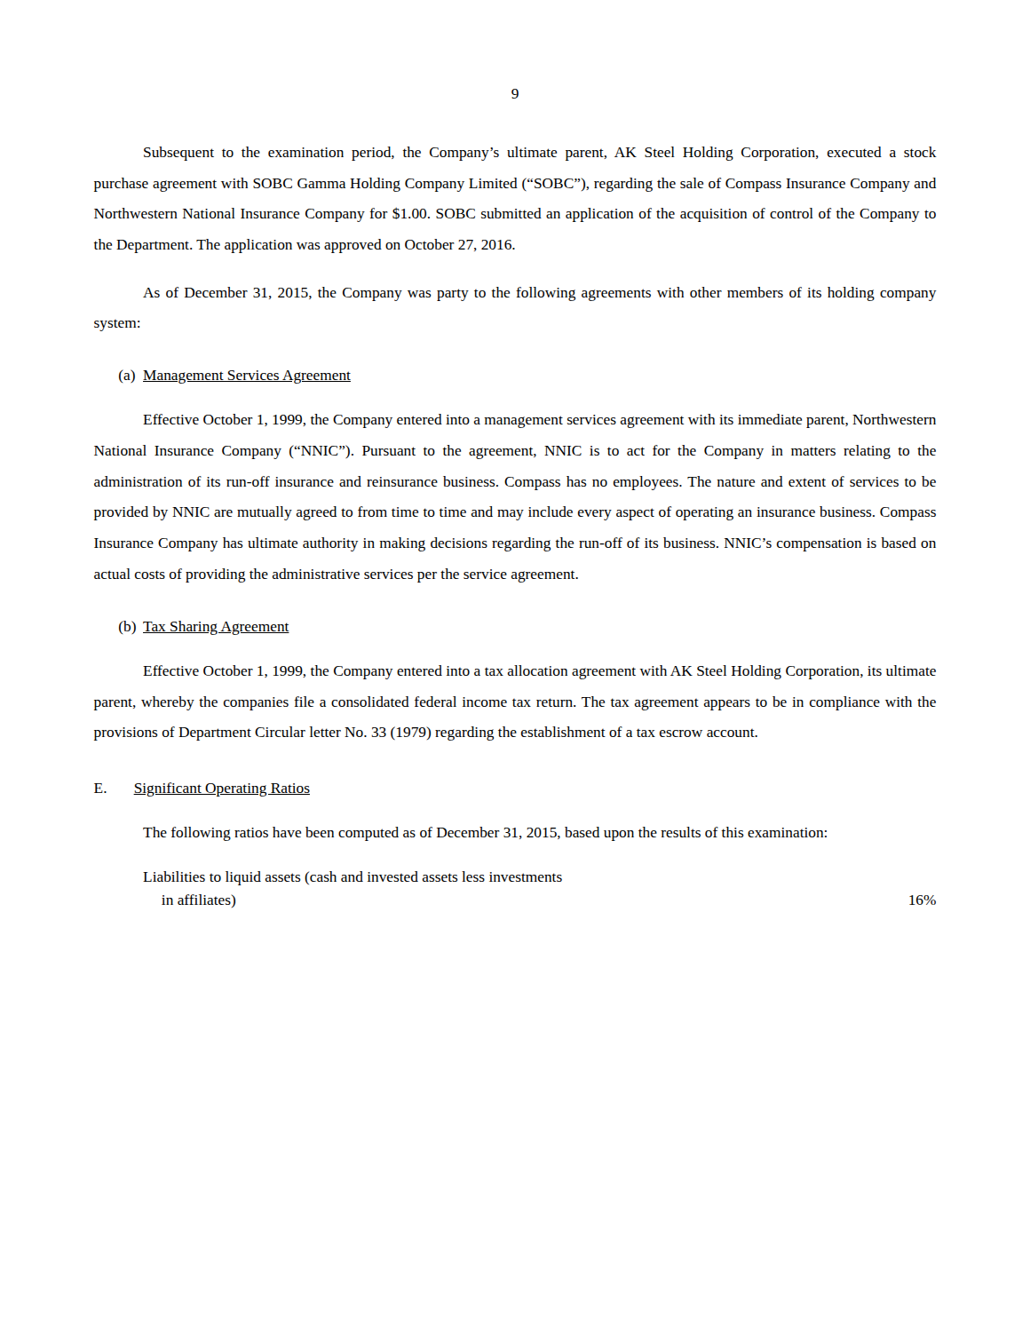9
Subsequent to the examination period, the Company’s ultimate parent, AK Steel Holding Corporation, executed a stock purchase agreement with SOBC Gamma Holding Company Limited (“SOBC”), regarding the sale of Compass Insurance Company and Northwestern National Insurance Company for $1.00. SOBC submitted an application of the acquisition of control of the Company to the Department. The application was approved on October 27, 2016.
As of December 31, 2015, the Company was party to the following agreements with other members of its holding company system:
(a) Management Services Agreement
Effective October 1, 1999, the Company entered into a management services agreement with its immediate parent, Northwestern National Insurance Company (“NNIC”). Pursuant to the agreement, NNIC is to act for the Company in matters relating to the administration of its run-off insurance and reinsurance business. Compass has no employees. The nature and extent of services to be provided by NNIC are mutually agreed to from time to time and may include every aspect of operating an insurance business. Compass Insurance Company has ultimate authority in making decisions regarding the run-off of its business. NNIC’s compensation is based on actual costs of providing the administrative services per the service agreement.
(b) Tax Sharing Agreement
Effective October 1, 1999, the Company entered into a tax allocation agreement with AK Steel Holding Corporation, its ultimate parent, whereby the companies file a consolidated federal income tax return. The tax agreement appears to be in compliance with the provisions of Department Circular letter No. 33 (1979) regarding the establishment of a tax escrow account.
E. Significant Operating Ratios
The following ratios have been computed as of December 31, 2015, based upon the results of this examination:
Liabilities to liquid assets (cash and invested assets less investments in affiliates)
16%